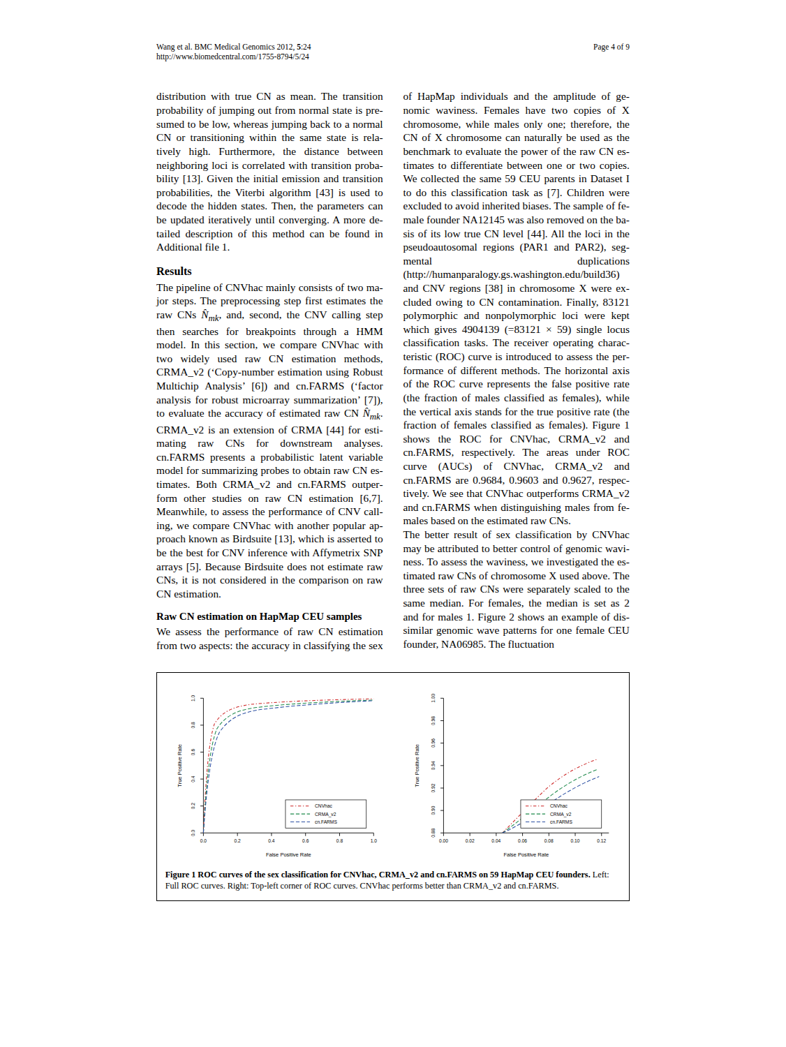Wang et al. BMC Medical Genomics 2012, 5:24
http://www.biomedcentral.com/1755-8794/5/24
Page 4 of 9
distribution with true CN as mean. The transition probability of jumping out from normal state is presumed to be low, whereas jumping back to a normal CN or transitioning within the same state is relatively high. Furthermore, the distance between neighboring loci is correlated with transition probability [13]. Given the initial emission and transition probabilities, the Viterbi algorithm [43] is used to decode the hidden states. Then, the parameters can be updated iteratively until converging. A more detailed description of this method can be found in Additional file 1.
Results
The pipeline of CNVhac mainly consists of two major steps. The preprocessing step first estimates the raw CNs N̂mk, and, second, the CNV calling step then searches for breakpoints through a HMM model. In this section, we compare CNVhac with two widely used raw CN estimation methods, CRMA_v2 (‘Copy-number estimation using Robust Multichip Analysis’ [6]) and cn.FARMS (‘factor analysis for robust microarray summarization’ [7]), to evaluate the accuracy of estimated raw CN N̂mk. CRMA_v2 is an extension of CRMA [44] for estimating raw CNs for downstream analyses. cn.FARMS presents a probabilistic latent variable model for summarizing probes to obtain raw CN estimates. Both CRMA_v2 and cn.FARMS outperform other studies on raw CN estimation [6,7]. Meanwhile, to assess the performance of CNV calling, we compare CNVhac with another popular approach known as Birdsuite [13], which is asserted to be the best for CNV inference with Affymetrix SNP arrays [5]. Because Birdsuite does not estimate raw CNs, it is not considered in the comparison on raw CN estimation.
Raw CN estimation on HapMap CEU samples
We assess the performance of raw CN estimation from two aspects: the accuracy in classifying the sex of HapMap individuals and the amplitude of genomic waviness. Females have two copies of X chromosome, while males only one; therefore, the CN of X chromosome can naturally be used as the benchmark to evaluate the power of the raw CN estimates to differentiate between one or two copies. We collected the same 59 CEU parents in Dataset I to do this classification task as [7]. Children were excluded to avoid inherited biases. The sample of female founder NA12145 was also removed on the basis of its low true CN level [44]. All the loci in the pseudoautosomal regions (PAR1 and PAR2), segmental duplications (http://humanparalogy.gs.washington.edu/build36) and CNV regions [38] in chromosome X were excluded owing to CN contamination. Finally, 83121 polymorphic and nonpolymorphic loci were kept which gives 4904139 (=83121 × 59) single locus classification tasks. The receiver operating characteristic (ROC) curve is introduced to assess the performance of different methods. The horizontal axis of the ROC curve represents the false positive rate (the fraction of males classified as females), while the vertical axis stands for the true positive rate (the fraction of females classified as females). Figure 1 shows the ROC for CNVhac, CRMA_v2 and cn.FARMS, respectively. The areas under ROC curve (AUCs) of CNVhac, CRMA_v2 and cn.FARMS are 0.9684, 0.9603 and 0.9627, respectively. We see that CNVhac outperforms CRMA_v2 and cn.FARMS when distinguishing males from females based on the estimated raw CNs.
The better result of sex classification by CNVhac may be attributed to better control of genomic waviness. To assess the waviness, we investigated the estimated raw CNs of chromosome X used above. The three sets of raw CNs were separately scaled to the same median. For females, the median is set as 2 and for males 1. Figure 2 shows an example of dissimilar genomic wave patterns for one female CEU founder, NA06985. The fluctuation
0.0 0.2 0.4 0.6 0.8 1.0 0.0 0.2 0.4 0.6 0.8 1.0 False Positive Rate True Positive Rate CNVhac CRMA_v2 cn.FARMS
0.00 0.02 0.04 0.06 0.08 0.10 0.12 0.88 0.90 0.92 0.94 0.96 0.98 1.00 False Positive Rate True Positive Rate CNVhac CRMA_v2 cn.FARMS
Figure 1 ROC curves of the sex classification for CNVhac, CRMA_v2 and cn.FARMS on 59 HapMap CEU founders. Left: Full ROC curves. Right: Top-left corner of ROC curves. CNVhac performs better than CRMA_v2 and cn.FARMS.